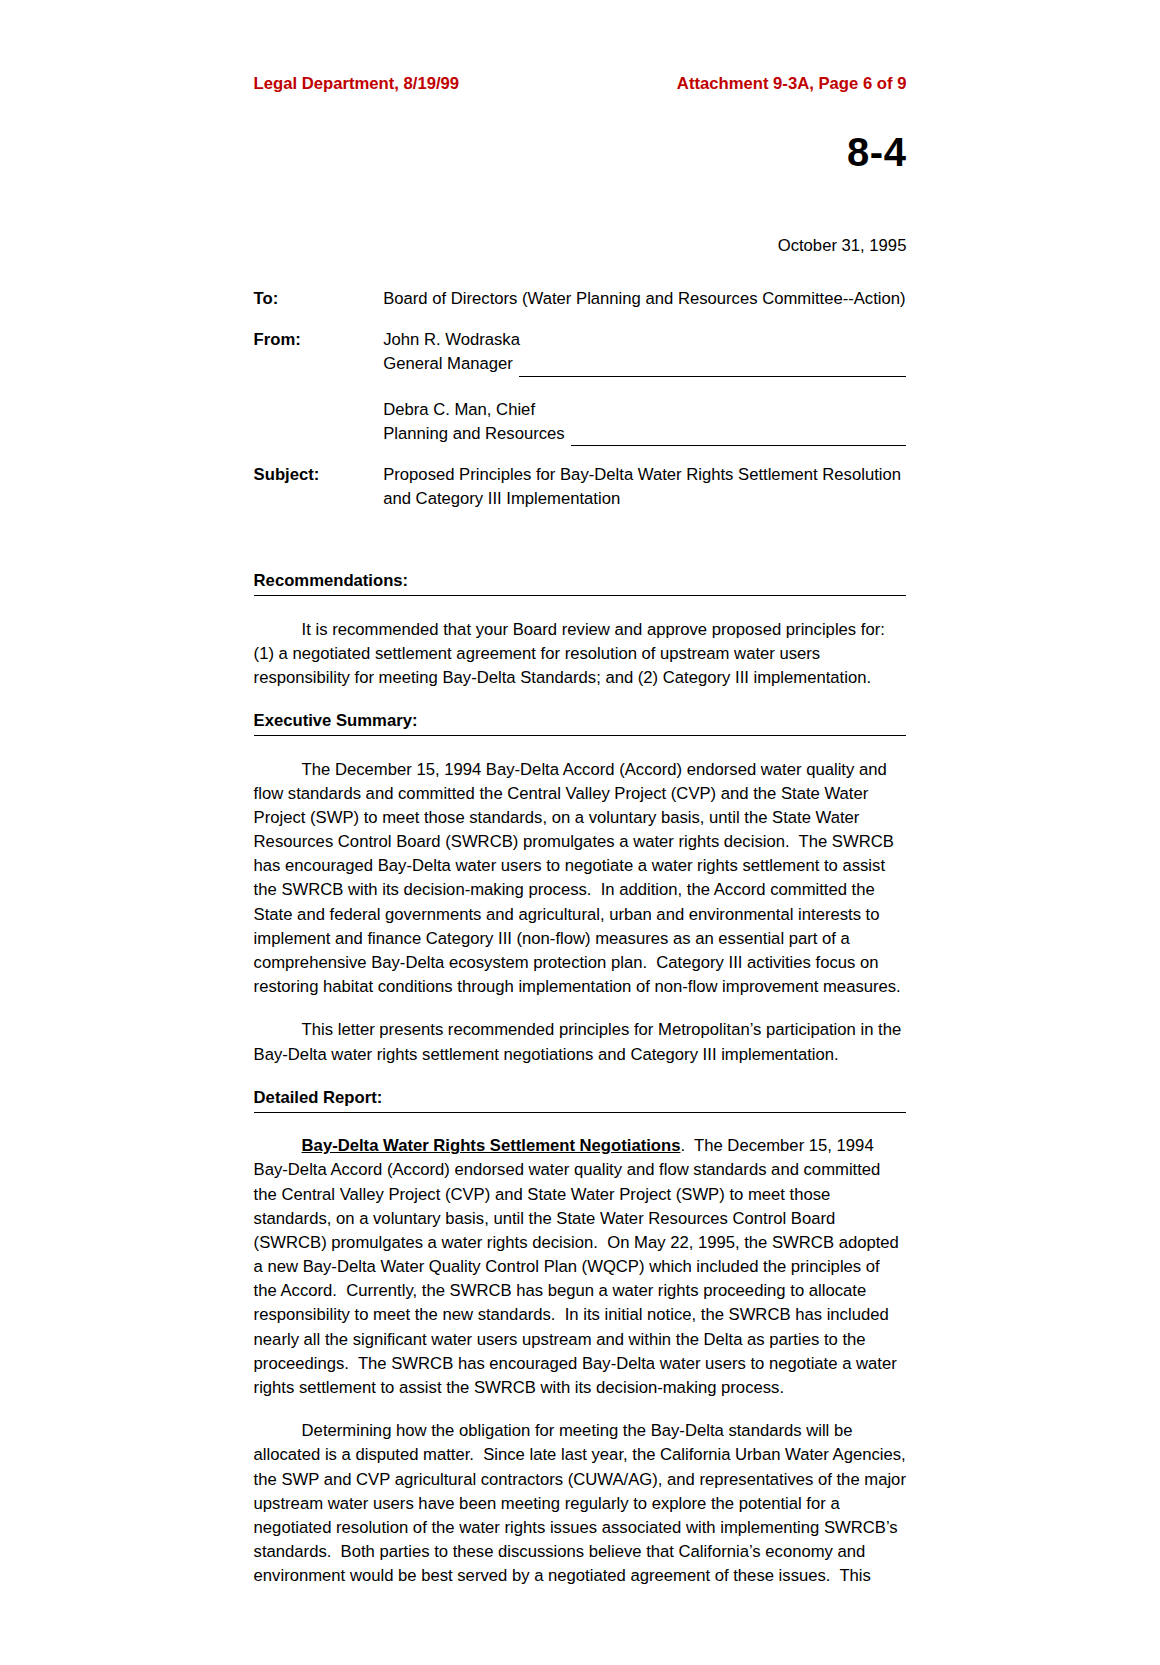Legal Department, 8/19/99
Attachment 9-3A, Page 6 of 9
8-4
October 31, 1995
| To: | Board of Directors (Water Planning and Resources Committee--Action) |
| From: | John R. Wodraska General Manager Debra C. Man, Chief Planning and Resources |
| Subject: | Proposed Principles for Bay-Delta Water Rights Settlement Resolution and Category III Implementation |
Recommendations:
It is recommended that your Board review and approve proposed principles for: (1) a negotiated settlement agreement for resolution of upstream water users responsibility for meeting Bay-Delta Standards; and (2) Category III implementation.
Executive Summary:
The December 15, 1994 Bay-Delta Accord (Accord) endorsed water quality and flow standards and committed the Central Valley Project (CVP) and the State Water Project (SWP) to meet those standards, on a voluntary basis, until the State Water Resources Control Board (SWRCB) promulgates a water rights decision. The SWRCB has encouraged Bay-Delta water users to negotiate a water rights settlement to assist the SWRCB with its decision-making process. In addition, the Accord committed the State and federal governments and agricultural, urban and environmental interests to implement and finance Category III (non-flow) measures as an essential part of a comprehensive Bay-Delta ecosystem protection plan. Category III activities focus on restoring habitat conditions through implementation of non-flow improvement measures.
This letter presents recommended principles for Metropolitan’s participation in the Bay-Delta water rights settlement negotiations and Category III implementation.
Detailed Report:
Bay-Delta Water Rights Settlement Negotiations. The December 15, 1994 Bay-Delta Accord (Accord) endorsed water quality and flow standards and committed the Central Valley Project (CVP) and State Water Project (SWP) to meet those standards, on a voluntary basis, until the State Water Resources Control Board (SWRCB) promulgates a water rights decision. On May 22, 1995, the SWRCB adopted a new Bay-Delta Water Quality Control Plan (WQCP) which included the principles of the Accord. Currently, the SWRCB has begun a water rights proceeding to allocate responsibility to meet the new standards. In its initial notice, the SWRCB has included nearly all the significant water users upstream and within the Delta as parties to the proceedings. The SWRCB has encouraged Bay-Delta water users to negotiate a water rights settlement to assist the SWRCB with its decision-making process.
Determining how the obligation for meeting the Bay-Delta standards will be allocated is a disputed matter. Since late last year, the California Urban Water Agencies, the SWP and CVP agricultural contractors (CUWA/AG), and representatives of the major upstream water users have been meeting regularly to explore the potential for a negotiated resolution of the water rights issues associated with implementing SWRCB’s standards. Both parties to these discussions believe that California’s economy and environment would be best served by a negotiated agreement of these issues. This